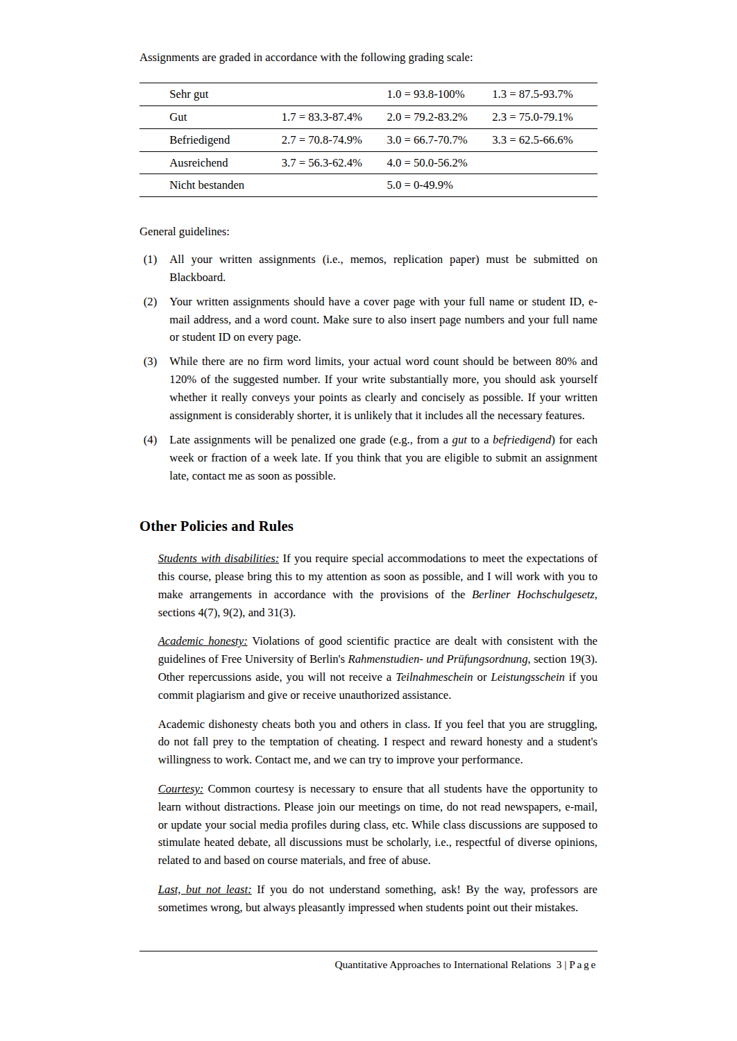Assignments are graded in accordance with the following grading scale:
| Sehr gut | | 1.0 = 93.8-100% | 1.3 = 87.5-93.7% |
| Gut | 1.7 = 83.3-87.4% | 2.0 = 79.2-83.2% | 2.3 = 75.0-79.1% |
| Befriedigend | 2.7 = 70.8-74.9% | 3.0 = 66.7-70.7% | 3.3 = 62.5-66.6% |
| Ausreichend | 3.7 = 56.3-62.4% | 4.0 = 50.0-56.2% | |
| Nicht bestanden | | 5.0 = 0-49.9% | |
General guidelines:
(1) All your written assignments (i.e., memos, replication paper) must be submitted on Blackboard.
(2) Your written assignments should have a cover page with your full name or student ID, e-mail address, and a word count. Make sure to also insert page numbers and your full name or student ID on every page.
(3) While there are no firm word limits, your actual word count should be between 80% and 120% of the suggested number. If your write substantially more, you should ask yourself whether it really conveys your points as clearly and concisely as possible. If your written assignment is considerably shorter, it is unlikely that it includes all the necessary features.
(4) Late assignments will be penalized one grade (e.g., from a gut to a befriedigend) for each week or fraction of a week late. If you think that you are eligible to submit an assignment late, contact me as soon as possible.
Other Policies and Rules
Students with disabilities: If you require special accommodations to meet the expectations of this course, please bring this to my attention as soon as possible, and I will work with you to make arrangements in accordance with the provisions of the Berliner Hochschulgesetz, sections 4(7), 9(2), and 31(3).
Academic honesty: Violations of good scientific practice are dealt with consistent with the guidelines of Free University of Berlin's Rahmenstudien- und Prüfungsordnung, section 19(3). Other repercussions aside, you will not receive a Teilnahmeschein or Leistungsschein if you commit plagiarism and give or receive unauthorized assistance.
Academic dishonesty cheats both you and others in class. If you feel that you are struggling, do not fall prey to the temptation of cheating. I respect and reward honesty and a student's willingness to work. Contact me, and we can try to improve your performance.
Courtesy: Common courtesy is necessary to ensure that all students have the opportunity to learn without distractions. Please join our meetings on time, do not read newspapers, e-mail, or update your social media profiles during class, etc. While class discussions are supposed to stimulate heated debate, all discussions must be scholarly, i.e., respectful of diverse opinions, related to and based on course materials, and free of abuse.
Last, but not least: If you do not understand something, ask! By the way, professors are sometimes wrong, but always pleasantly impressed when students point out their mistakes.
Quantitative Approaches to International Relations 3 | Page